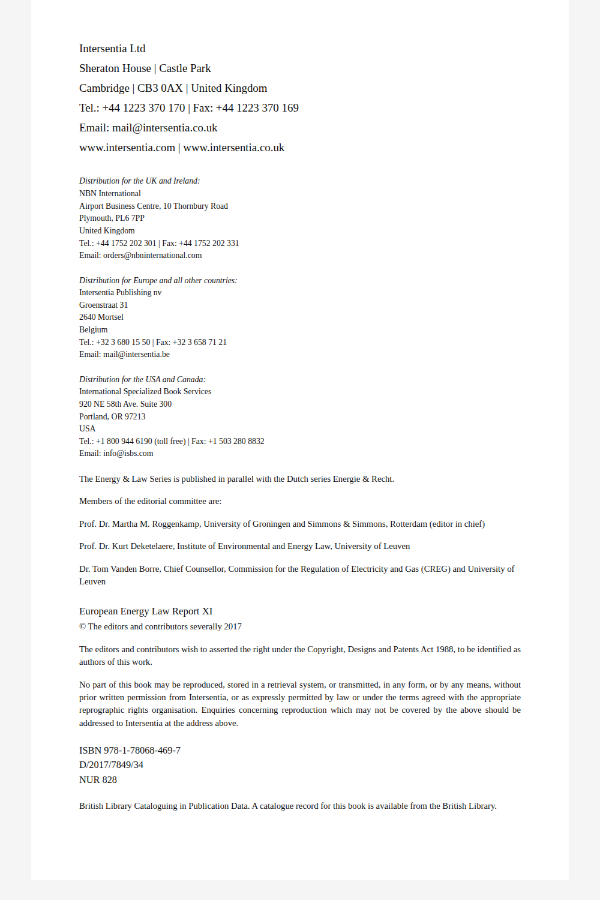Intersentia Ltd
Sheraton House | Castle Park
Cambridge | CB3 0AX | United Kingdom
Tel.: +44 1223 370 170 | Fax: +44 1223 370 169
Email: mail@intersentia.co.uk
www.intersentia.com | www.intersentia.co.uk
Distribution for the UK and Ireland: NBN International
Airport Business Centre, 10 Thornbury Road
Plymouth, PL6 7PP
United Kingdom
Tel.: +44 1752 202 301 | Fax: +44 1752 202 331
Email: orders@nbninternational.com
Distribution for Europe and all other countries: Intersentia Publishing nv
Groenstraat 31
2640 Mortsel
Belgium
Tel.: +32 3 680 15 50 | Fax: +32 3 658 71 21
Email: mail@intersentia.be
Distribution for the USA and Canada: International Specialized Book Services
920 NE 58th Ave. Suite 300
Portland, OR 97213
USA
Tel.: +1 800 944 6190 (toll free) | Fax: +1 503 280 8832
Email: info@isbs.com
The Energy & Law Series is published in parallel with the Dutch series Energie & Recht.
Members of the editorial committee are:
Prof. Dr. Martha M. Roggenkamp, University of Groningen and Simmons & Simmons, Rotterdam (editor in chief)
Prof. Dr. Kurt Deketelaere, Institute of Environmental and Energy Law, University of Leuven
Dr. Tom Vanden Borre, Chief Counsellor, Commission for the Regulation of Electricity and Gas (CREG) and University of Leuven
European Energy Law Report XI
© The editors and contributors severally 2017
The editors and contributors wish to asserted the right under the Copyright, Designs and Patents Act 1988, to be identified as authors of this work.
No part of this book may be reproduced, stored in a retrieval system, or transmitted, in any form, or by any means, without prior written permission from Intersentia, or as expressly permitted by law or under the terms agreed with the appropriate reprographic rights organisation. Enquiries concerning reproduction which may not be covered by the above should be addressed to Intersentia at the address above.
ISBN 978-1-78068-469-7
D/2017/7849/34
NUR 828
British Library Cataloguing in Publication Data. A catalogue record for this book is available from the British Library.